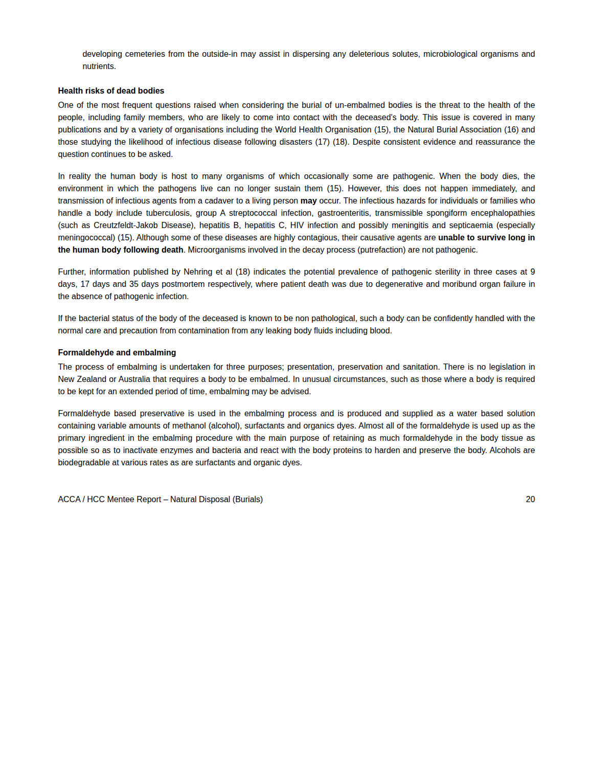developing cemeteries from the outside-in may assist in dispersing any deleterious solutes, microbiological organisms and nutrients.
Health risks of dead bodies
One of the most frequent questions raised when considering the burial of un-embalmed bodies is the threat to the health of the people, including family members, who are likely to come into contact with the deceased's body. This issue is covered in many publications and by a variety of organisations including the World Health Organisation (15), the Natural Burial Association (16) and those studying the likelihood of infectious disease following disasters (17) (18). Despite consistent evidence and reassurance the question continues to be asked.
In reality the human body is host to many organisms of which occasionally some are pathogenic. When the body dies, the environment in which the pathogens live can no longer sustain them (15). However, this does not happen immediately, and transmission of infectious agents from a cadaver to a living person may occur. The infectious hazards for individuals or families who handle a body include tuberculosis, group A streptococcal infection, gastroenteritis, transmissible spongiform encephalopathies (such as Creutzfeldt-Jakob Disease), hepatitis B, hepatitis C, HIV infection and possibly meningitis and septicaemia (especially meningococcal) (15). Although some of these diseases are highly contagious, their causative agents are unable to survive long in the human body following death. Microorganisms involved in the decay process (putrefaction) are not pathogenic.
Further, information published by Nehring et al (18) indicates the potential prevalence of pathogenic sterility in three cases at 9 days, 17 days and 35 days postmortem respectively, where patient death was due to degenerative and moribund organ failure in the absence of pathogenic infection.
If the bacterial status of the body of the deceased is known to be non pathological, such a body can be confidently handled with the normal care and precaution from contamination from any leaking body fluids including blood.
Formaldehyde and embalming
The process of embalming is undertaken for three purposes; presentation, preservation and sanitation. There is no legislation in New Zealand or Australia that requires a body to be embalmed. In unusual circumstances, such as those where a body is required to be kept for an extended period of time, embalming may be advised.
Formaldehyde based preservative is used in the embalming process and is produced and supplied as a water based solution containing variable amounts of methanol (alcohol), surfactants and organics dyes. Almost all of the formaldehyde is used up as the primary ingredient in the embalming procedure with the main purpose of retaining as much formaldehyde in the body tissue as possible so as to inactivate enzymes and bacteria and react with the body proteins to harden and preserve the body. Alcohols are biodegradable at various rates as are surfactants and organic dyes.
ACCA / HCC Mentee Report – Natural Disposal (Burials) 20